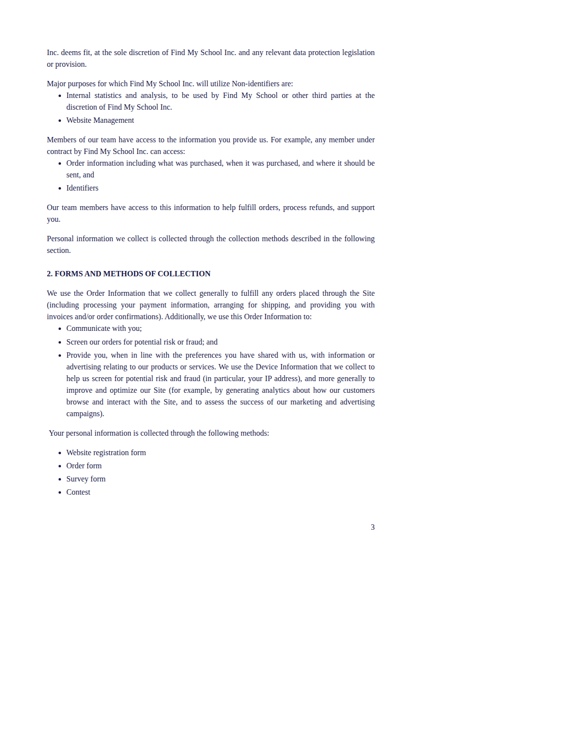Inc. deems fit, at the sole discretion of Find My School Inc. and any relevant data protection legislation or provision.
Major purposes for which Find My School Inc. will utilize Non-identifiers are:
Internal statistics and analysis, to be used by Find My School or other third parties at the discretion of Find My School Inc.
Website Management
Members of our team have access to the information you provide us. For example, any member under contract by Find My School Inc. can access:
Order information including what was purchased, when it was purchased, and where it should be sent, and
Identifiers
Our team members have access to this information to help fulfill orders, process refunds, and support you.
Personal information we collect is collected through the collection methods described in the following section.
2. FORMS AND METHODS OF COLLECTION
We use the Order Information that we collect generally to fulfill any orders placed through the Site (including processing your payment information, arranging for shipping, and providing you with invoices and/or order confirmations). Additionally, we use this Order Information to:
Communicate with you;
Screen our orders for potential risk or fraud; and
Provide you, when in line with the preferences you have shared with us, with information or advertising relating to our products or services. We use the Device Information that we collect to help us screen for potential risk and fraud (in particular, your IP address), and more generally to improve and optimize our Site (for example, by generating analytics about how our customers browse and interact with the Site, and to assess the success of our marketing and advertising campaigns).
Your personal information is collected through the following methods:
Website registration form
Order form
Survey form
Contest
3